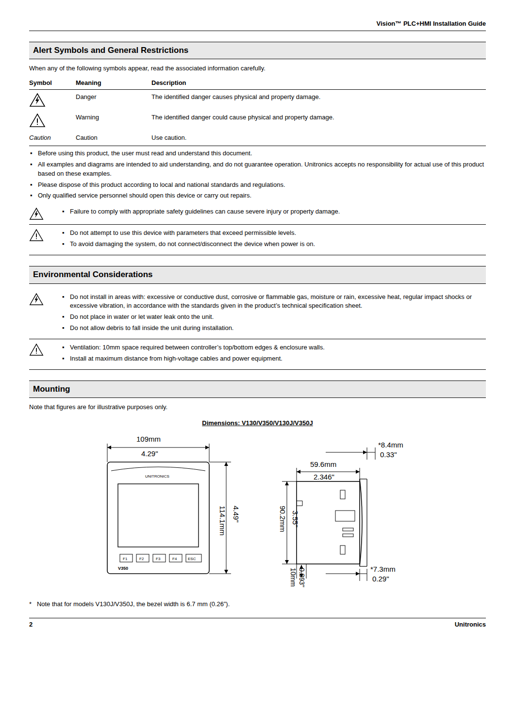Vision™ PLC+HMI Installation Guide
Alert Symbols and General Restrictions
When any of the following symbols appear, read the associated information carefully.
| Symbol | Meaning | Description |
| --- | --- | --- |
| | Danger | The identified danger causes physical and property damage. |
| | Warning | The identified danger could cause physical and property damage. |
| Caution | Caution | Use caution. |
Before using this product, the user must read and understand this document.
All examples and diagrams are intended to aid understanding, and do not guarantee operation. Unitronics accepts no responsibility for actual use of this product based on these examples.
Please dispose of this product according to local and national standards and regulations.
Only qualified service personnel should open this device or carry out repairs.
| | Failure to comply with appropriate safety guidelines can cause severe injury or property damage. |
| | Do not attempt to use this device with parameters that exceed permissible levels. To avoid damaging the system, do not connect/disconnect the device when power is on. |
Environmental Considerations
| | Do not install in areas with: excessive or conductive dust, corrosive or flammable gas, moisture or rain, excessive heat, regular impact shocks or excessive vibration, in accordance with the standards given in the product’s technical specification sheet. Do not place in water or let water leak onto the unit. Do not allow debris to fall inside the unit during installation. |
| | Ventilation: 10mm space required between controller’s top/bottom edges & enclosure walls. Install at maximum distance from high-voltage cables and power equipment. |
Mounting
Note that figures are for illustrative purposes only.
Dimensions: V130/V350/V130J/V350J
109mm 4.29" UNITRONICS F1 F2 F3 F4 ESC V350 114.1mm 4.49" *8.4mm 0.33" 59.6mm 2.346" 90.2mm 3.55" 10mm 0.393" *7.3mm 0.29"
* Note that for models V130J/V350J, the bezel width is 6.7 mm (0.26”).
2 Unitronics